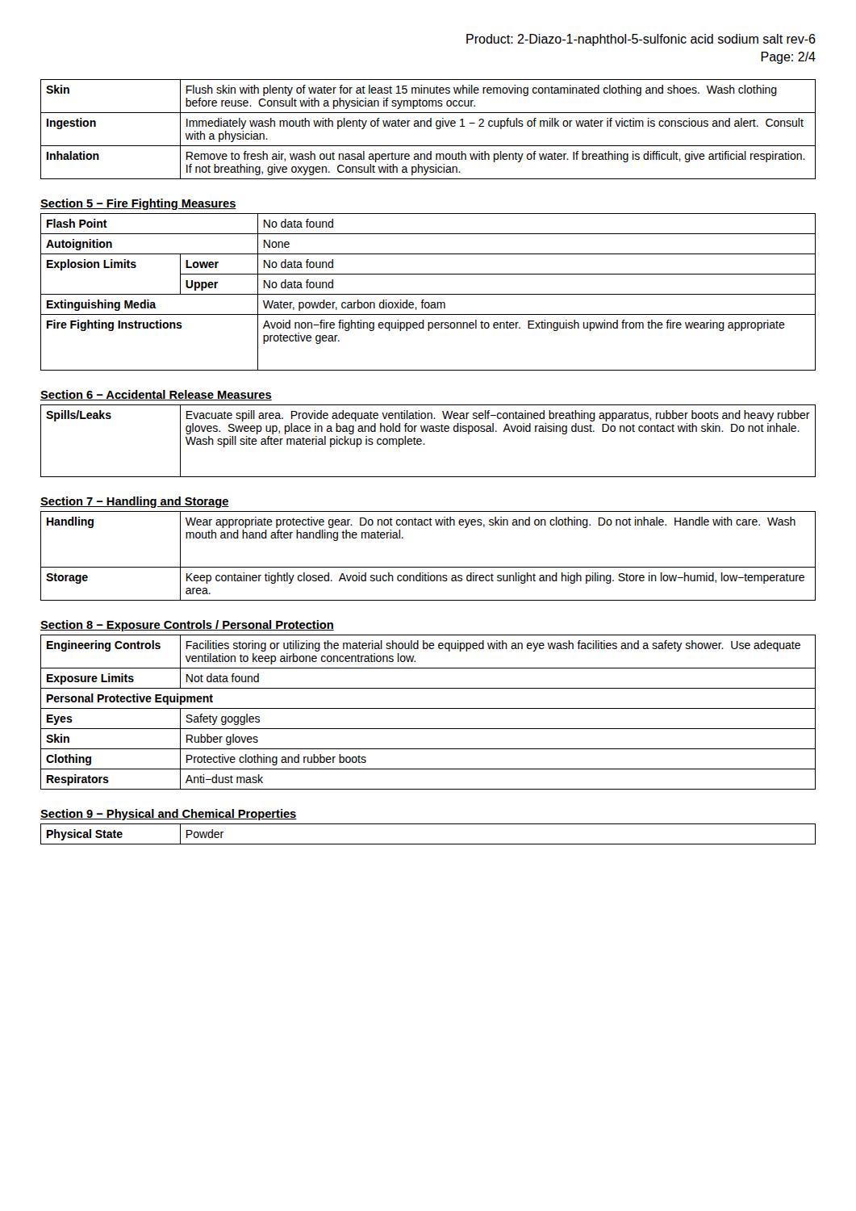Product: 2-Diazo-1-naphthol-5-sulfonic acid sodium salt rev-6
Page: 2/4
| Skin | Flush skin with plenty of water for at least 15 minutes while removing contaminated clothing and shoes. Wash clothing before reuse. Consult with a physician if symptoms occur. |
| Ingestion | Immediately wash mouth with plenty of water and give 1 − 2 cupfuls of milk or water if victim is conscious and alert. Consult with a physician. |
| Inhalation | Remove to fresh air, wash out nasal aperture and mouth with plenty of water. If breathing is difficult, give artificial respiration. If not breathing, give oxygen. Consult with a physician. |
Section 5 − Fire Fighting Measures
| Flash Point | No data found |
| Autoignition | None |
| Explosion Limits | Lower | No data found |
| Upper | No data found |
| Extinguishing Media | Water, powder, carbon dioxide, foam |
| Fire Fighting Instructions | Avoid non−fire fighting equipped personnel to enter. Extinguish upwind from the fire wearing appropriate protective gear. |
Section 6 − Accidental Release Measures
| Spills/Leaks | Evacuate spill area. Provide adequate ventilation. Wear self−contained breathing apparatus, rubber boots and heavy rubber gloves. Sweep up, place in a bag and hold for waste disposal. Avoid raising dust. Do not contact with skin. Do not inhale. Wash spill site after material pickup is complete. |
Section 7 − Handling and Storage
| Handling | Wear appropriate protective gear. Do not contact with eyes, skin and on clothing. Do not inhale. Handle with care. Wash mouth and hand after handling the material. |
| Storage | Keep container tightly closed. Avoid such conditions as direct sunlight and high piling. Store in low−humid, low−temperature area. |
Section 8 − Exposure Controls / Personal Protection
| Engineering Controls | Facilities storing or utilizing the material should be equipped with an eye wash facilities and a safety shower. Use adequate ventilation to keep airbone concentrations low. |
| Exposure Limits | Not data found |
| Personal Protective Equipment |
| Eyes | Safety goggles |
| Skin | Rubber gloves |
| Clothing | Protective clothing and rubber boots |
| Respirators | Anti−dust mask |
Section 9 − Physical and Chemical Properties
| Physical State | Powder |